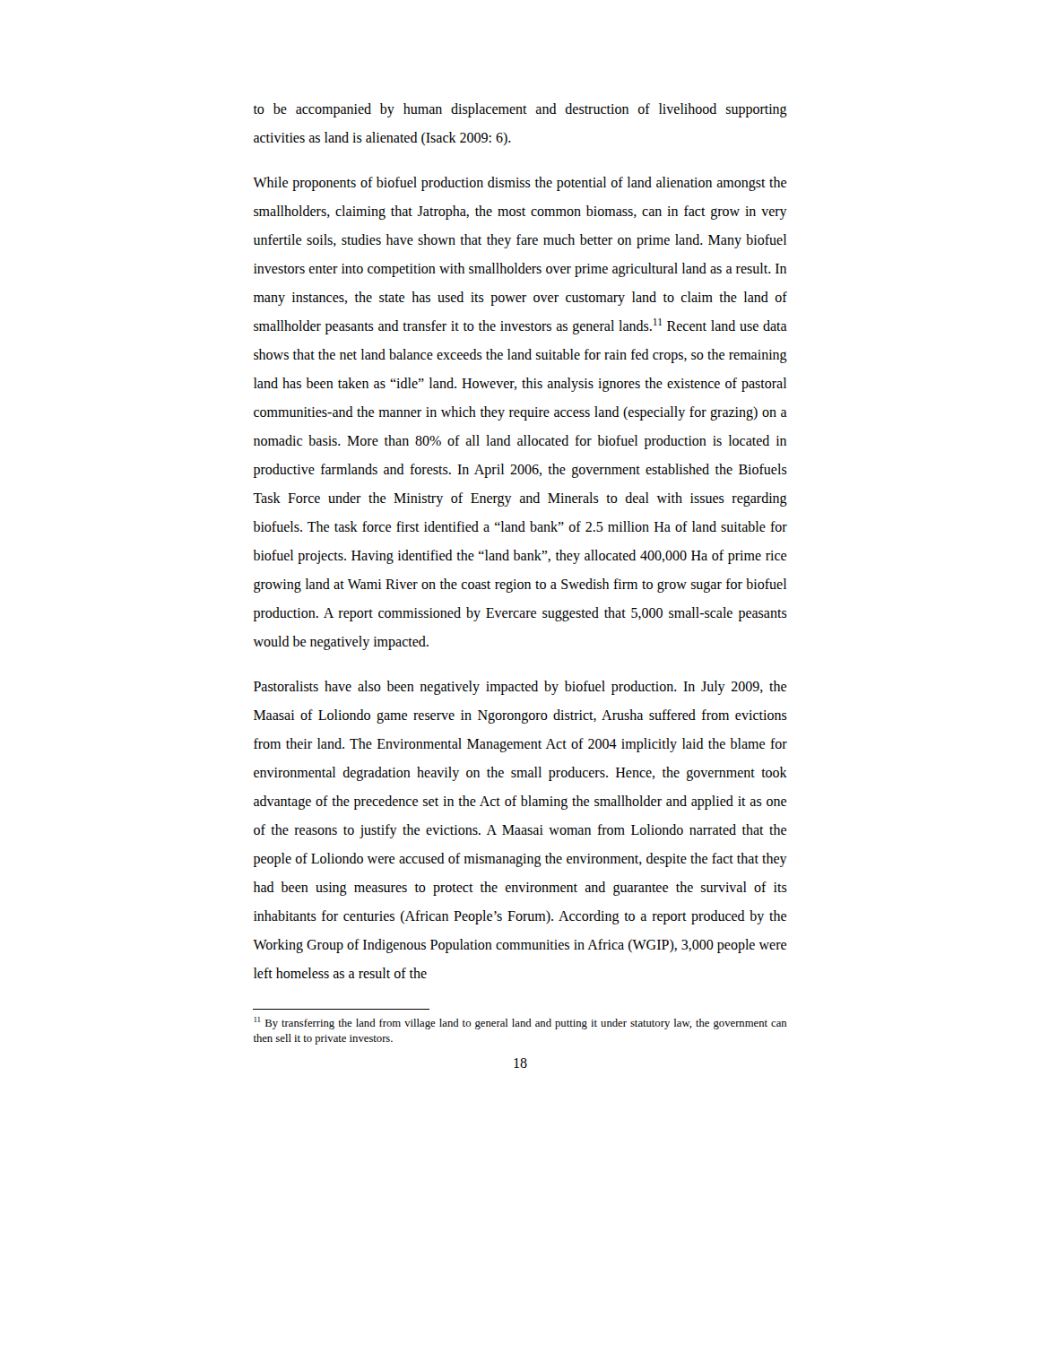to be accompanied by human displacement and destruction of livelihood supporting activities as land is alienated (Isack 2009: 6).
While proponents of biofuel production dismiss the potential of land alienation amongst the smallholders, claiming that Jatropha, the most common biomass, can in fact grow in very unfertile soils, studies have shown that they fare much better on prime land. Many biofuel investors enter into competition with smallholders over prime agricultural land as a result. In many instances, the state has used its power over customary land to claim the land of smallholder peasants and transfer it to the investors as general lands.11 Recent land use data shows that the net land balance exceeds the land suitable for rain fed crops, so the remaining land has been taken as “idle” land. However, this analysis ignores the existence of pastoral communities-and the manner in which they require access land (especially for grazing) on a nomadic basis. More than 80% of all land allocated for biofuel production is located in productive farmlands and forests. In April 2006, the government established the Biofuels Task Force under the Ministry of Energy and Minerals to deal with issues regarding biofuels. The task force first identified a “land bank” of 2.5 million Ha of land suitable for biofuel projects. Having identified the “land bank”, they allocated 400,000 Ha of prime rice growing land at Wami River on the coast region to a Swedish firm to grow sugar for biofuel production. A report commissioned by Evercare suggested that 5,000 small-scale peasants would be negatively impacted.
Pastoralists have also been negatively impacted by biofuel production. In July 2009, the Maasai of Loliondo game reserve in Ngorongoro district, Arusha suffered from evictions from their land. The Environmental Management Act of 2004 implicitly laid the blame for environmental degradation heavily on the small producers. Hence, the government took advantage of the precedence set in the Act of blaming the smallholder and applied it as one of the reasons to justify the evictions. A Maasai woman from Loliondo narrated that the people of Loliondo were accused of mismanaging the environment, despite the fact that they had been using measures to protect the environment and guarantee the survival of its inhabitants for centuries (African People’s Forum). According to a report produced by the Working Group of Indigenous Population communities in Africa (WGIP), 3,000 people were left homeless as a result of the
11 By transferring the land from village land to general land and putting it under statutory law, the government can then sell it to private investors.
18